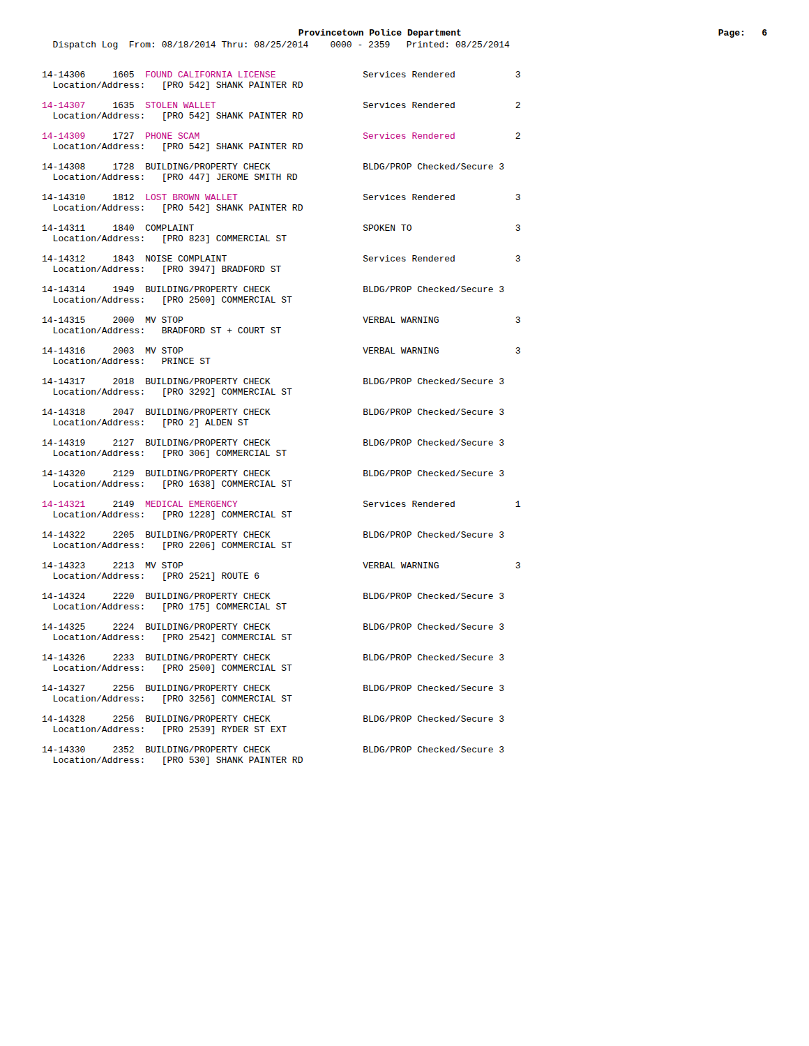Provincetown Police Department
Page: 6
Dispatch Log From: 08/18/2014 Thru: 08/25/2014 0000 - 2359 Printed: 08/25/2014
| 14-14306 | 1605 | FOUND CALIFORNIA LICENSE | Services Rendered | 3 |
| Location/Address: [PRO 542] SHANK PAINTER RD |
| 14-14307 | 1635 | STOLEN WALLET | Services Rendered | 2 |
| Location/Address: [PRO 542] SHANK PAINTER RD |
| 14-14309 | 1727 | PHONE SCAM | Services Rendered | 2 |
| Location/Address: [PRO 542] SHANK PAINTER RD |
| 14-14308 | 1728 | BUILDING/PROPERTY CHECK | BLDG/PROP Checked/Secure 3 | |
| Location/Address: [PRO 447] JEROME SMITH RD |
| 14-14310 | 1812 | LOST BROWN WALLET | Services Rendered | 3 |
| Location/Address: [PRO 542] SHANK PAINTER RD |
| 14-14311 | 1840 | COMPLAINT | SPOKEN TO | 3 |
| Location/Address: [PRO 823] COMMERCIAL ST |
| 14-14312 | 1843 | NOISE COMPLAINT | Services Rendered | 3 |
| Location/Address: [PRO 3947] BRADFORD ST |
| 14-14314 | 1949 | BUILDING/PROPERTY CHECK | BLDG/PROP Checked/Secure 3 | |
| Location/Address: [PRO 2500] COMMERCIAL ST |
| 14-14315 | 2000 | MV STOP | VERBAL WARNING | 3 |
| Location/Address: BRADFORD ST + COURT ST |
| 14-14316 | 2003 | MV STOP | VERBAL WARNING | 3 |
| Location/Address: PRINCE ST |
| 14-14317 | 2018 | BUILDING/PROPERTY CHECK | BLDG/PROP Checked/Secure 3 | |
| Location/Address: [PRO 3292] COMMERCIAL ST |
| 14-14318 | 2047 | BUILDING/PROPERTY CHECK | BLDG/PROP Checked/Secure 3 | |
| Location/Address: [PRO 2] ALDEN ST |
| 14-14319 | 2127 | BUILDING/PROPERTY CHECK | BLDG/PROP Checked/Secure 3 | |
| Location/Address: [PRO 306] COMMERCIAL ST |
| 14-14320 | 2129 | BUILDING/PROPERTY CHECK | BLDG/PROP Checked/Secure 3 | |
| Location/Address: [PRO 1638] COMMERCIAL ST |
| 14-14321 | 2149 | MEDICAL EMERGENCY | Services Rendered | 1 |
| Location/Address: [PRO 1228] COMMERCIAL ST |
| 14-14322 | 2205 | BUILDING/PROPERTY CHECK | BLDG/PROP Checked/Secure 3 | |
| Location/Address: [PRO 2206] COMMERCIAL ST |
| 14-14323 | 2213 | MV STOP | VERBAL WARNING | 3 |
| Location/Address: [PRO 2521] ROUTE 6 |
| 14-14324 | 2220 | BUILDING/PROPERTY CHECK | BLDG/PROP Checked/Secure 3 | |
| Location/Address: [PRO 175] COMMERCIAL ST |
| 14-14325 | 2224 | BUILDING/PROPERTY CHECK | BLDG/PROP Checked/Secure 3 | |
| Location/Address: [PRO 2542] COMMERCIAL ST |
| 14-14326 | 2233 | BUILDING/PROPERTY CHECK | BLDG/PROP Checked/Secure 3 | |
| Location/Address: [PRO 2500] COMMERCIAL ST |
| 14-14327 | 2256 | BUILDING/PROPERTY CHECK | BLDG/PROP Checked/Secure 3 | |
| Location/Address: [PRO 3256] COMMERCIAL ST |
| 14-14328 | 2256 | BUILDING/PROPERTY CHECK | BLDG/PROP Checked/Secure 3 | |
| Location/Address: [PRO 2539] RYDER ST EXT |
| 14-14330 | 2352 | BUILDING/PROPERTY CHECK | BLDG/PROP Checked/Secure 3 | |
| Location/Address: [PRO 530] SHANK PAINTER RD |